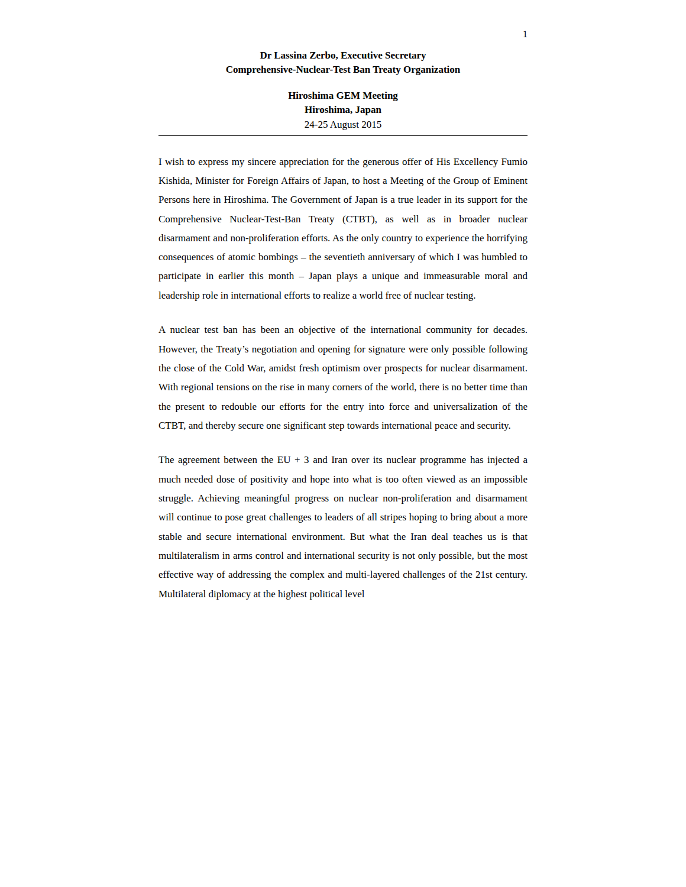1
Dr Lassina Zerbo, Executive Secretary Comprehensive-Nuclear-Test Ban Treaty Organization Hiroshima GEM Meeting Hiroshima, Japan 24-25 August 2015
I wish to express my sincere appreciation for the generous offer of His Excellency Fumio Kishida, Minister for Foreign Affairs of Japan, to host a Meeting of the Group of Eminent Persons here in Hiroshima. The Government of Japan is a true leader in its support for the Comprehensive Nuclear-Test-Ban Treaty (CTBT), as well as in broader nuclear disarmament and non-proliferation efforts. As the only country to experience the horrifying consequences of atomic bombings – the seventieth anniversary of which I was humbled to participate in earlier this month – Japan plays a unique and immeasurable moral and leadership role in international efforts to realize a world free of nuclear testing.
A nuclear test ban has been an objective of the international community for decades. However, the Treaty’s negotiation and opening for signature were only possible following the close of the Cold War, amidst fresh optimism over prospects for nuclear disarmament. With regional tensions on the rise in many corners of the world, there is no better time than the present to redouble our efforts for the entry into force and universalization of the CTBT, and thereby secure one significant step towards international peace and security.
The agreement between the EU + 3 and Iran over its nuclear programme has injected a much needed dose of positivity and hope into what is too often viewed as an impossible struggle. Achieving meaningful progress on nuclear non-proliferation and disarmament will continue to pose great challenges to leaders of all stripes hoping to bring about a more stable and secure international environment. But what the Iran deal teaches us is that multilateralism in arms control and international security is not only possible, but the most effective way of addressing the complex and multi-layered challenges of the 21st century. Multilateral diplomacy at the highest political level